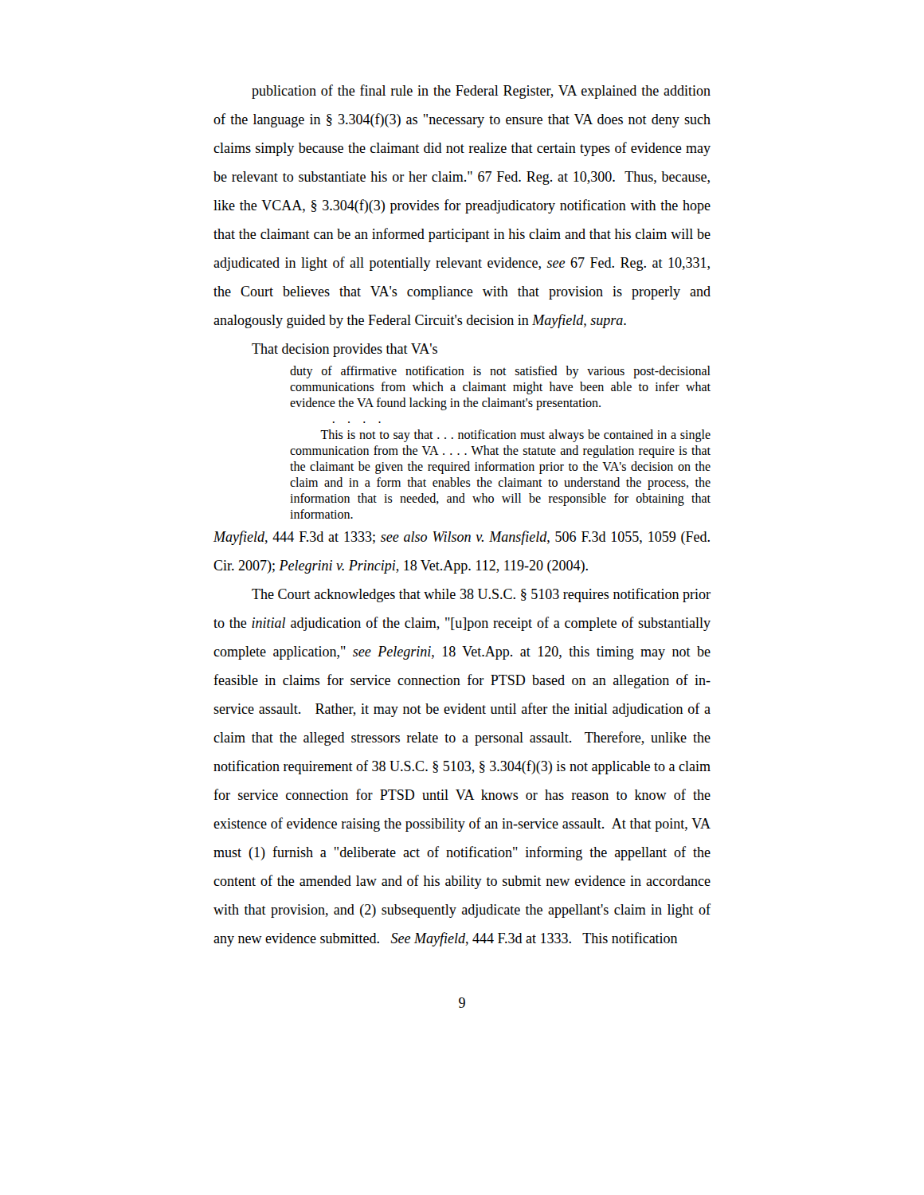publication of the final rule in the Federal Register, VA explained the addition of the language in § 3.304(f)(3) as "necessary to ensure that VA does not deny such claims simply because the claimant did not realize that certain types of evidence may be relevant to substantiate his or her claim." 67 Fed. Reg. at 10,300. Thus, because, like the VCAA, § 3.304(f)(3) provides for preadjudicatory notification with the hope that the claimant can be an informed participant in his claim and that his claim will be adjudicated in light of all potentially relevant evidence, see 67 Fed. Reg. at 10,331, the Court believes that VA's compliance with that provision is properly and analogously guided by the Federal Circuit's decision in Mayfield, supra.
That decision provides that VA's
duty of affirmative notification is not satisfied by various post-decisional communications from which a claimant might have been able to infer what evidence the VA found lacking in the claimant's presentation.
. . . .
This is not to say that . . . notification must always be contained in a single communication from the VA . . . . What the statute and regulation require is that the claimant be given the required information prior to the VA's decision on the claim and in a form that enables the claimant to understand the process, the information that is needed, and who will be responsible for obtaining that information.
Mayfield, 444 F.3d at 1333; see also Wilson v. Mansfield, 506 F.3d 1055, 1059 (Fed. Cir. 2007); Pelegrini v. Principi, 18 Vet.App. 112, 119-20 (2004).
The Court acknowledges that while 38 U.S.C. § 5103 requires notification prior to the initial adjudication of the claim, "[u]pon receipt of a complete of substantially complete application," see Pelegrini, 18 Vet.App. at 120, this timing may not be feasible in claims for service connection for PTSD based on an allegation of in-service assault. Rather, it may not be evident until after the initial adjudication of a claim that the alleged stressors relate to a personal assault. Therefore, unlike the notification requirement of 38 U.S.C. § 5103, § 3.304(f)(3) is not applicable to a claim for service connection for PTSD until VA knows or has reason to know of the existence of evidence raising the possibility of an in-service assault. At that point, VA must (1) furnish a "deliberate act of notification" informing the appellant of the content of the amended law and of his ability to submit new evidence in accordance with that provision, and (2) subsequently adjudicate the appellant's claim in light of any new evidence submitted. See Mayfield, 444 F.3d at 1333. This notification
9